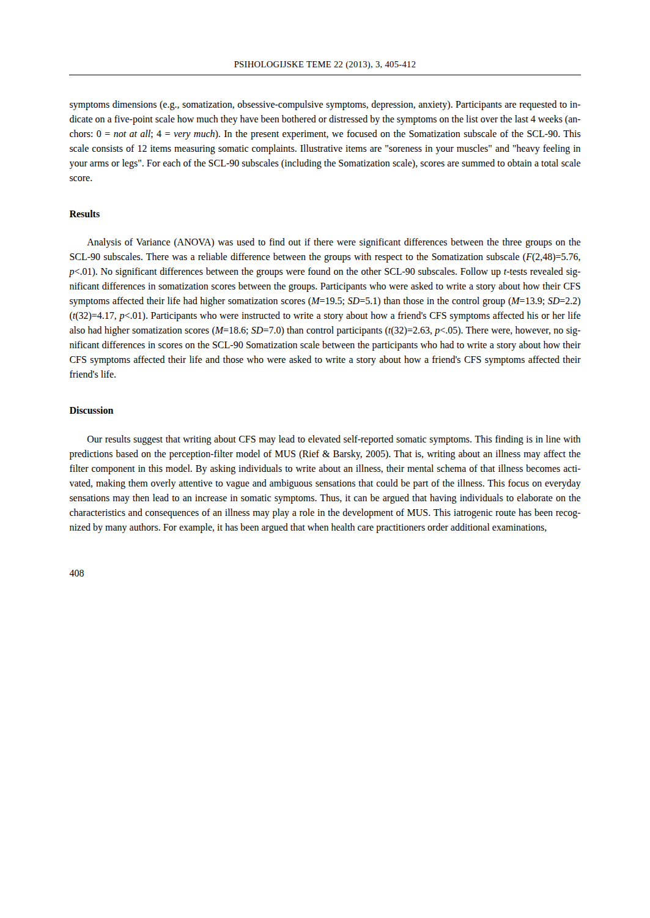PSIHOLOGIJSKE TEME 22 (2013), 3, 405-412
symptoms dimensions (e.g., somatization, obsessive-compulsive symptoms, depression, anxiety). Participants are requested to indicate on a five-point scale how much they have been bothered or distressed by the symptoms on the list over the last 4 weeks (anchors: 0 = not at all; 4 = very much). In the present experiment, we focused on the Somatization subscale of the SCL-90. This scale consists of 12 items measuring somatic complaints. Illustrative items are "soreness in your muscles" and "heavy feeling in your arms or legs". For each of the SCL-90 subscales (including the Somatization scale), scores are summed to obtain a total scale score.
Results
Analysis of Variance (ANOVA) was used to find out if there were significant differences between the three groups on the SCL-90 subscales. There was a reliable difference between the groups with respect to the Somatization subscale (F(2,48)=5.76, p<.01). No significant differences between the groups were found on the other SCL-90 subscales. Follow up t-tests revealed significant differences in somatization scores between the groups. Participants who were asked to write a story about how their CFS symptoms affected their life had higher somatization scores (M=19.5; SD=5.1) than those in the control group (M=13.9; SD=2.2) (t(32)=4.17, p<.01). Participants who were instructed to write a story about how a friend's CFS symptoms affected his or her life also had higher somatization scores (M=18.6; SD=7.0) than control participants (t(32)=2.63, p<.05). There were, however, no significant differences in scores on the SCL-90 Somatization scale between the participants who had to write a story about how their CFS symptoms affected their life and those who were asked to write a story about how a friend's CFS symptoms affected their friend's life.
Discussion
Our results suggest that writing about CFS may lead to elevated self-reported somatic symptoms. This finding is in line with predictions based on the perception-filter model of MUS (Rief & Barsky, 2005). That is, writing about an illness may affect the filter component in this model. By asking individuals to write about an illness, their mental schema of that illness becomes activated, making them overly attentive to vague and ambiguous sensations that could be part of the illness. This focus on everyday sensations may then lead to an increase in somatic symptoms. Thus, it can be argued that having individuals to elaborate on the characteristics and consequences of an illness may play a role in the development of MUS. This iatrogenic route has been recognized by many authors. For example, it has been argued that when health care practitioners order additional examinations,
408